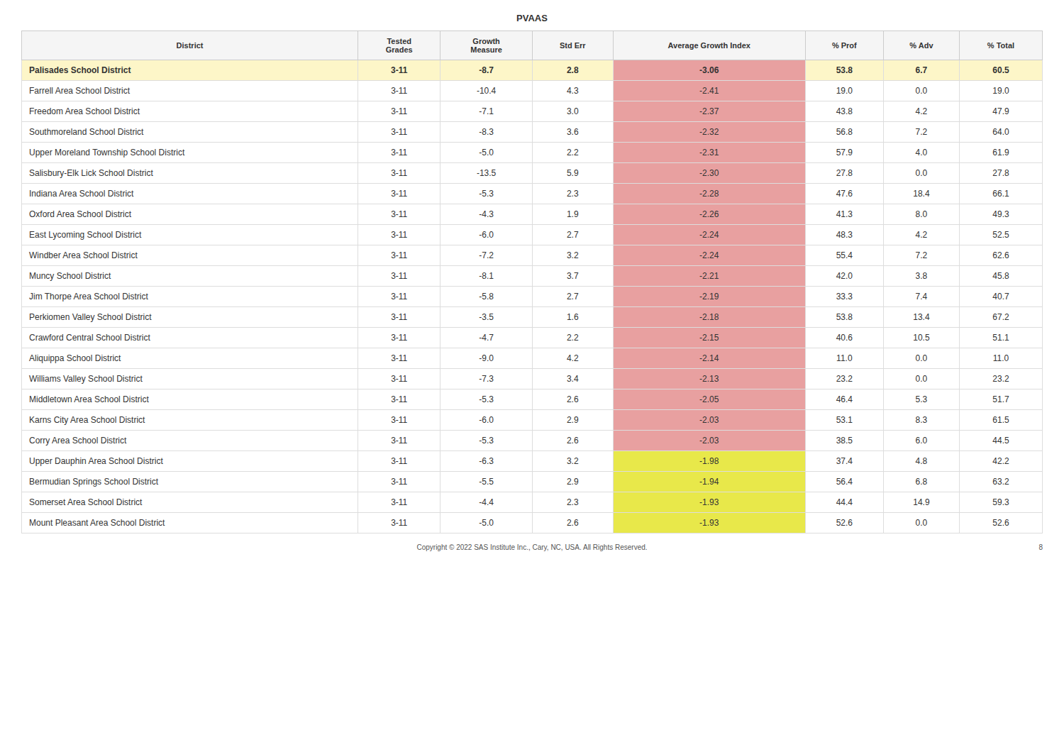PVAAS
| District | Tested Grades | Growth Measure | Std Err | Average Growth Index | % Prof | % Adv | % Total |
| --- | --- | --- | --- | --- | --- | --- | --- |
| Palisades School District | 3-11 | -8.7 | 2.8 | -3.06 | 53.8 | 6.7 | 60.5 |
| Farrell Area School District | 3-11 | -10.4 | 4.3 | -2.41 | 19.0 | 0.0 | 19.0 |
| Freedom Area School District | 3-11 | -7.1 | 3.0 | -2.37 | 43.8 | 4.2 | 47.9 |
| Southmoreland School District | 3-11 | -8.3 | 3.6 | -2.32 | 56.8 | 7.2 | 64.0 |
| Upper Moreland Township School District | 3-11 | -5.0 | 2.2 | -2.31 | 57.9 | 4.0 | 61.9 |
| Salisbury-Elk Lick School District | 3-11 | -13.5 | 5.9 | -2.30 | 27.8 | 0.0 | 27.8 |
| Indiana Area School District | 3-11 | -5.3 | 2.3 | -2.28 | 47.6 | 18.4 | 66.1 |
| Oxford Area School District | 3-11 | -4.3 | 1.9 | -2.26 | 41.3 | 8.0 | 49.3 |
| East Lycoming School District | 3-11 | -6.0 | 2.7 | -2.24 | 48.3 | 4.2 | 52.5 |
| Windber Area School District | 3-11 | -7.2 | 3.2 | -2.24 | 55.4 | 7.2 | 62.6 |
| Muncy School District | 3-11 | -8.1 | 3.7 | -2.21 | 42.0 | 3.8 | 45.8 |
| Jim Thorpe Area School District | 3-11 | -5.8 | 2.7 | -2.19 | 33.3 | 7.4 | 40.7 |
| Perkiomen Valley School District | 3-11 | -3.5 | 1.6 | -2.18 | 53.8 | 13.4 | 67.2 |
| Crawford Central School District | 3-11 | -4.7 | 2.2 | -2.15 | 40.6 | 10.5 | 51.1 |
| Aliquippa School District | 3-11 | -9.0 | 4.2 | -2.14 | 11.0 | 0.0 | 11.0 |
| Williams Valley School District | 3-11 | -7.3 | 3.4 | -2.13 | 23.2 | 0.0 | 23.2 |
| Middletown Area School District | 3-11 | -5.3 | 2.6 | -2.05 | 46.4 | 5.3 | 51.7 |
| Karns City Area School District | 3-11 | -6.0 | 2.9 | -2.03 | 53.1 | 8.3 | 61.5 |
| Corry Area School District | 3-11 | -5.3 | 2.6 | -2.03 | 38.5 | 6.0 | 44.5 |
| Upper Dauphin Area School District | 3-11 | -6.3 | 3.2 | -1.98 | 37.4 | 4.8 | 42.2 |
| Bermudian Springs School District | 3-11 | -5.5 | 2.9 | -1.94 | 56.4 | 6.8 | 63.2 |
| Somerset Area School District | 3-11 | -4.4 | 2.3 | -1.93 | 44.4 | 14.9 | 59.3 |
| Mount Pleasant Area School District | 3-11 | -5.0 | 2.6 | -1.93 | 52.6 | 0.0 | 52.6 |
Copyright © 2022 SAS Institute Inc., Cary, NC, USA. All Rights Reserved. 8